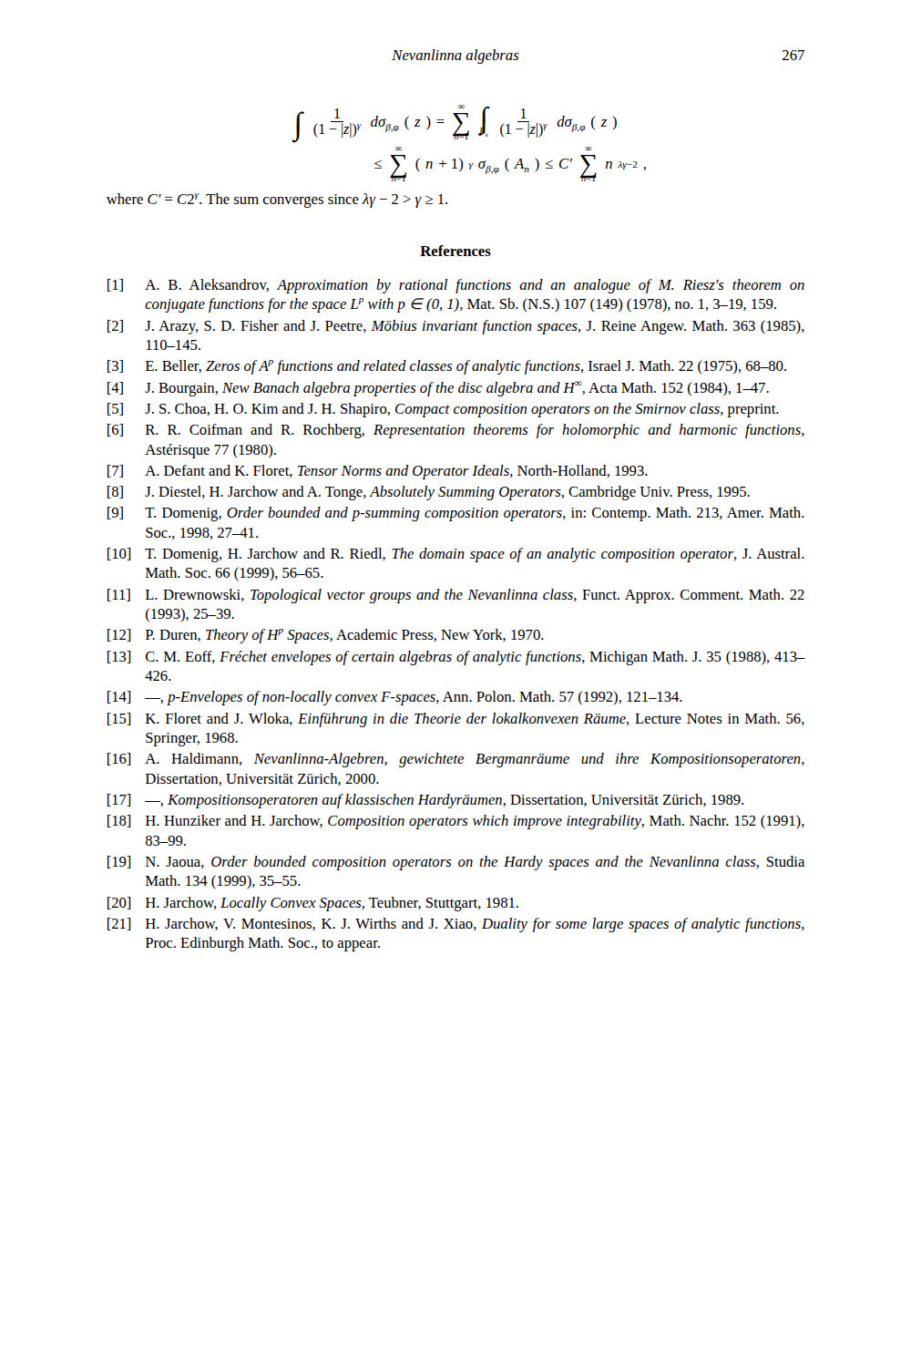Nevanlinna algebras 267
∫ 1(1 − |z|)γ dσβ,φ(z) = ∞∑n=1 ∫Bn 1(1 − |z|)γ dσβ,φ(z)
≤ ∞∑n=1 (n + 1)γσβ,φ(An) ≤ C′ ∞∑n=1 nλγ−2,
where C′ = C2γ. The sum converges since λγ − 2 > γ ≥ 1.
References
[1] A. B. Aleksandrov, Approximation by rational functions and an analogue of M. Riesz's theorem on conjugate functions for the space Lp with p ∈ (0, 1), Mat. Sb. (N.S.) 107 (149) (1978), no. 1, 3–19, 159.
[2] J. Arazy, S. D. Fisher and J. Peetre, Möbius invariant function spaces, J. Reine Angew. Math. 363 (1985), 110–145.
[3] E. Beller, Zeros of Ap functions and related classes of analytic functions, Israel J. Math. 22 (1975), 68–80.
[4] J. Bourgain, New Banach algebra properties of the disc algebra and H∞, Acta Math. 152 (1984), 1–47.
[5] J. S. Choa, H. O. Kim and J. H. Shapiro, Compact composition operators on the Smirnov class, preprint.
[6] R. R. Coifman and R. Rochberg, Representation theorems for holomorphic and harmonic functions, Astérisque 77 (1980).
[7] A. Defant and K. Floret, Tensor Norms and Operator Ideals, North-Holland, 1993.
[8] J. Diestel, H. Jarchow and A. Tonge, Absolutely Summing Operators, Cambridge Univ. Press, 1995.
[9] T. Domenig, Order bounded and p-summing composition operators, in: Contemp. Math. 213, Amer. Math. Soc., 1998, 27–41.
[10] T. Domenig, H. Jarchow and R. Riedl, The domain space of an analytic composition operator, J. Austral. Math. Soc. 66 (1999), 56–65.
[11] L. Drewnowski, Topological vector groups and the Nevanlinna class, Funct. Approx. Comment. Math. 22 (1993), 25–39.
[12] P. Duren, Theory of Hp Spaces, Academic Press, New York, 1970.
[13] C. M. Eoff, Fréchet envelopes of certain algebras of analytic functions, Michigan Math. J. 35 (1988), 413–426.
[14]—, p-Envelopes of non-locally convex F-spaces, Ann. Polon. Math. 57 (1992), 121–134.
[15] K. Floret and J. Wloka, Einführung in die Theorie der lokalkonvexen Räume, Lecture Notes in Math. 56, Springer, 1968.
[16] A. Haldimann, Nevanlinna-Algebren, gewichtete Bergmanräume und ihre Kompositionsoperatoren, Dissertation, Universität Zürich, 2000.
[17]—, Kompositionsoperatoren auf klassischen Hardyräumen, Dissertation, Universität Zürich, 1989.
[18] H. Hunziker and H. Jarchow, Composition operators which improve integrability, Math. Nachr. 152 (1991), 83–99.
[19] N. Jaoua, Order bounded composition operators on the Hardy spaces and the Nevanlinna class, Studia Math. 134 (1999), 35–55.
[20] H. Jarchow, Locally Convex Spaces, Teubner, Stuttgart, 1981.
[21] H. Jarchow, V. Montesinos, K. J. Wirths and J. Xiao, Duality for some large spaces of analytic functions, Proc. Edinburgh Math. Soc., to appear.